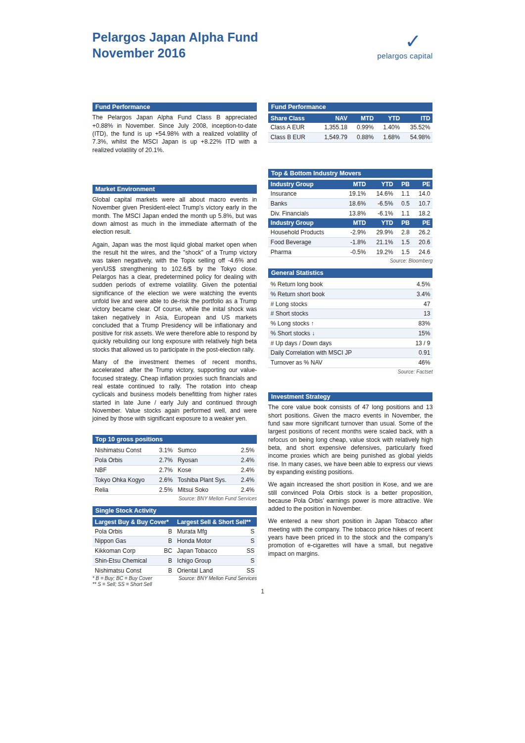Pelargos Japan Alpha Fund
November 2016
✓ pelargos capital
Fund Performance
The Pelargos Japan Alpha Fund Class B appreciated +0.88% in November. Since July 2008, inception-to-date (ITD), the fund is up +54.98% with a realized volatility of 7.3%, whilst the MSCI Japan is up +8.22% ITD with a realized volatility of 20.1%.
Market Environment
Global capital markets were all about macro events in November given President-elect Trump's victory early in the month. The MSCI Japan ended the month up 5.8%, but was down almost as much in the immediate aftermath of the election result.
Again, Japan was the most liquid global market open when the result hit the wires, and the "shock" of a Trump victory was taken negatively, with the Topix selling off -4.6% and yen/US$ strengthening to 102.6/$ by the Tokyo close. Pelargos has a clear, predetermined policy for dealing with sudden periods of extreme volatility. Given the potential significance of the election we were watching the events unfold live and were able to de-risk the portfolio as a Trump victory became clear. Of course, while the inital shock was taken negatively in Asia, European and US markets concluded that a Trump Presidency will be inflationary and positive for risk assets. We were therefore able to respond by quickly rebuilding our long exposure with relatively high beta stocks that allowed us to participate in the post-election rally.
Many of the investment themes of recent months, accelerated after the Trump victory, supporting our value-focused strategy. Cheap inflation proxies such financials and real estate continued to rally. The rotation into cheap cyclicals and business models benefitting from higher rates started in late June / early July and continued through November. Value stocks again performed well, and were joined by those with significant exposure to a weaker yen.
Top 10 gross positions
| Nishimatsu Const | 3.1% | Sumco | 2.5% |
| Pola Orbis | 2.7% | Ryosan | 2.4% |
| NBF | 2.7% | Kose | 2.4% |
| Tokyo Ohka Kogyo | 2.6% | Toshiba Plant Sys. | 2.4% |
| Relia | 2.5% | Mitsui Soko | 2.4% |
Source: BNY Mellon Fund Services
Single Stock Activity
| Largest Buy & Buy Cover* | Largest Sell & Short Sell** |
| --- | --- |
| Pola Orbis | B | Murata Mfg | S |
| Nippon Gas | B | Honda Motor | S |
| Kikkoman Corp | BC | Japan Tobacco | SS |
| Shin-Etsu Chemical | B | Ichigo Group | S |
| Nishimatsu Const | B | Oriental Land | SS |
* B = Buy; BC = Buy Cover Source: BNY Mellon Fund Services
** S = Sell; SS = Short Sell
Fund Performance
| Share Class | NAV | MTD | YTD | ITD |
| --- | --- | --- | --- | --- |
| Class A EUR | 1,355.18 | 0.99% | 1.40% | 35.52% |
| Class B EUR | 1,549.79 | 0.88% | 1.68% | 54.98% |
Top & Bottom Industry Movers
| Industry Group | MTD | YTD | PB | PE |
| --- | --- | --- | --- | --- |
| Insurance | 19.1% | 14.6% | 1.1 | 14.0 |
| Banks | 18.6% | -6.5% | 0.5 | 10.7 |
| Div. Financials | 13.8% | -6.1% | 1.1 | 18.2 |
| Industry Group | MTD | YTD | PB | PE |
| Household Products | -2.9% | 29.9% | 2.8 | 26.2 |
| Food Beverage | -1.8% | 21.1% | 1.5 | 20.6 |
| Pharma | -0.5% | 19.2% | 1.5 | 24.6 |
Source: Bloomberg
General Statistics
| % Return long book | 4.5% |
| % Return short book | 3.4% |
| # Long stocks | 47 |
| # Short stocks | 13 |
| % Long stocks | 83% |
| % Short stocks | 15% |
| # Up days / Down days | 13 / 9 |
| Daily Correlation with MSCI JP | 0.91 |
| Turnover as % NAV | 46% |
Source: Factset
Investment Strategy
The core value book consists of 47 long positions and 13 short positions. Given the macro events in November, the fund saw more significant turnover than usual. Some of the largest positions of recent months were scaled back, with a refocus on being long cheap, value stock with relatively high beta, and short expensive defensives, particularly fixed income proxies which are being punished as global yields rise. In many cases, we have been able to express our views by expanding existing positions.
We again increased the short position in Kose, and we are still convinced Pola Orbis stock is a better proposition, because Pola Orbis' earnings power is more attractive. We added to the position in November.
We entered a new short position in Japan Tobacco after meeting with the company. The tobacco price hikes of recent years have been priced in to the stock and the company's promotion of e-cigarettes will have a small, but negative impact on margins.
1